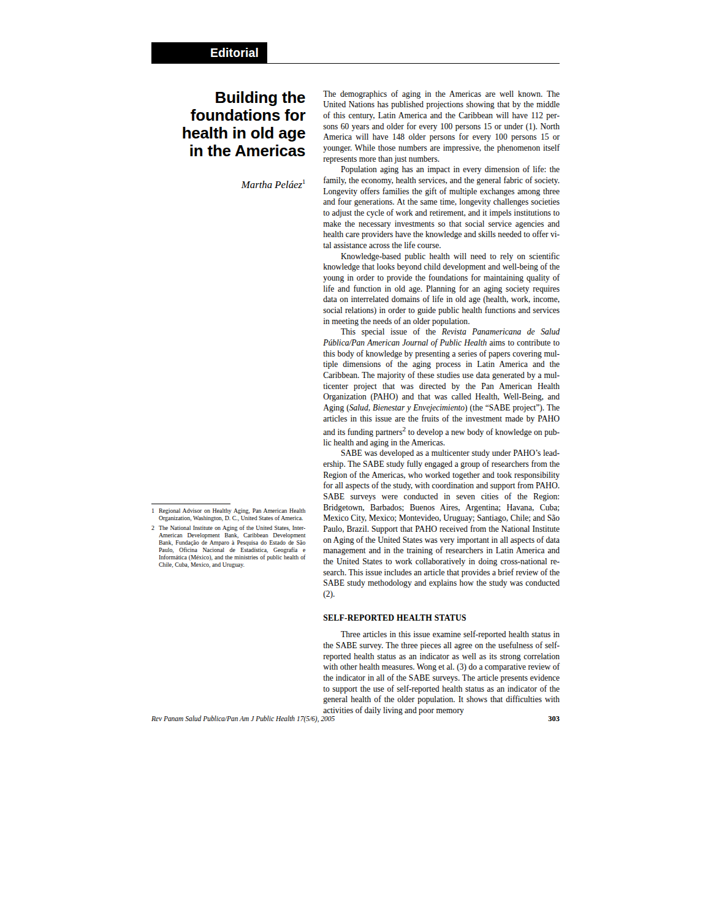Editorial
Building the
foundations for
health in old age
in the Americas
Martha Peláez1
1
Regional Advisor on Healthy Aging, Pan American Health Organization, Washington, D. C., United States of America.
2
The National Institute on Aging of the United States, Inter-American Development Bank, Caribbean Development Bank, Fundação de Amparo à Pesquisa do Estado de São Paulo, Oficina Nacional de Estadística, Geografía e Informática (México), and the ministries of public health of Chile, Cuba, Mexico, and Uruguay.
The demographics of aging in the Americas are well known. The United Nations has published projections showing that by the middle of this century, Latin America and the Caribbean will have 112 persons 60 years and older for every 100 persons 15 or under (1). North America will have 148 older persons for every 100 persons 15 or younger. While those numbers are impressive, the phenomenon itself represents more than just numbers.
Population aging has an impact in every dimension of life: the family, the economy, health services, and the general fabric of society. Longevity offers families the gift of multiple exchanges among three and four generations. At the same time, longevity challenges societies to adjust the cycle of work and retirement, and it impels institutions to make the necessary investments so that social service agencies and health care providers have the knowledge and skills needed to offer vital assistance across the life course.
Knowledge-based public health will need to rely on scientific knowledge that looks beyond child development and well-being of the young in order to provide the foundations for maintaining quality of life and function in old age. Planning for an aging society requires data on interrelated domains of life in old age (health, work, income, social relations) in order to guide public health functions and services in meeting the needs of an older population.
This special issue of the Revista Panamericana de Salud Pública/Pan American Journal of Public Health aims to contribute to this body of knowledge by presenting a series of papers covering multiple dimensions of the aging process in Latin America and the Caribbean. The majority of these studies use data generated by a multicenter project that was directed by the Pan American Health Organization (PAHO) and that was called Health, Well-Being, and Aging (Salud, Bienestar y Envejecimiento) (the “SABE project”). The articles in this issue are the fruits of the investment made by PAHO and its funding partners2 to develop a new body of knowledge on public health and aging in the Americas.
SABE was developed as a multicenter study under PAHO’s leadership. The SABE study fully engaged a group of researchers from the Region of the Americas, who worked together and took responsibility for all aspects of the study, with coordination and support from PAHO. SABE surveys were conducted in seven cities of the Region: Bridgetown, Barbados; Buenos Aires, Argentina; Havana, Cuba; Mexico City, Mexico; Montevideo, Uruguay; Santiago, Chile; and São Paulo, Brazil. Support that PAHO received from the National Institute on Aging of the United States was very important in all aspects of data management and in the training of researchers in Latin America and the United States to work collaboratively in doing cross-national research. This issue includes an article that provides a brief review of the SABE study methodology and explains how the study was conducted (2).
SELF-REPORTED HEALTH STATUS
Three articles in this issue examine self-reported health status in the SABE survey. The three pieces all agree on the usefulness of self-reported health status as an indicator as well as its strong correlation with other health measures. Wong et al. (3) do a comparative review of the indicator in all of the SABE surveys. The article presents evidence to support the use of self-reported health status as an indicator of the general health of the older population. It shows that difficulties with activities of daily living and poor memory
Rev Panam Salud Publica/Pan Am J Public Health 17(5/6), 2005
303